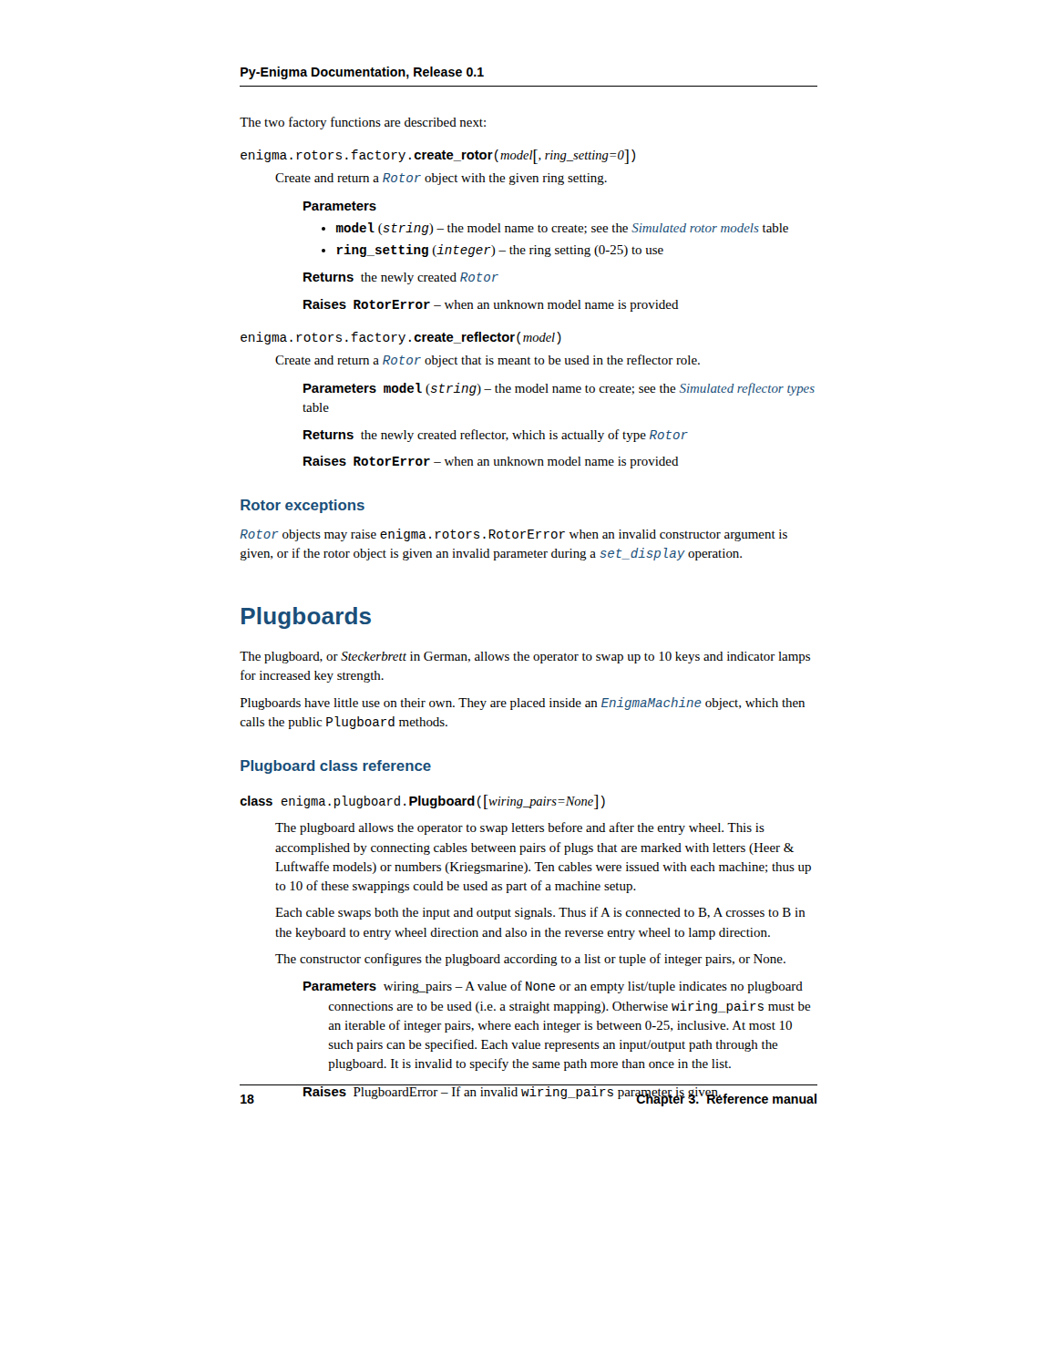Py-Enigma Documentation, Release 0.1
The two factory functions are described next:
enigma.rotors.factory.create_rotor(model[, ring_setting=0])
Create and return a Rotor object with the given ring setting.
Parameters
model (string) – the model name to create; see the Simulated rotor models table
ring_setting (integer) – the ring setting (0-25) to use
Returns the newly created Rotor
Raises RotorError – when an unknown model name is provided
enigma.rotors.factory.create_reflector(model)
Create and return a Rotor object that is meant to be used in the reflector role.
Parameters model (string) – the model name to create; see the Simulated reflector types table
Returns the newly created reflector, which is actually of type Rotor
Raises RotorError – when an unknown model name is provided
Rotor exceptions
Rotor objects may raise enigma.rotors.RotorError when an invalid constructor argument is given, or if the rotor object is given an invalid parameter during a set_display operation.
Plugboards
The plugboard, or Steckerbrett in German, allows the operator to swap up to 10 keys and indicator lamps for increased key strength.
Plugboards have little use on their own. They are placed inside an EnigmaMachine object, which then calls the public Plugboard methods.
Plugboard class reference
class enigma.plugboard. Plugboard([wiring_pairs=None])
The plugboard allows the operator to swap letters before and after the entry wheel. This is accomplished by connecting cables between pairs of plugs that are marked with letters (Heer & Luftwaffe models) or numbers (Kriegsmarine). Ten cables were issued with each machine; thus up to 10 of these swappings could be used as part of a machine setup.
Each cable swaps both the input and output signals. Thus if A is connected to B, A crosses to B in the keyboard to entry wheel direction and also in the reverse entry wheel to lamp direction.
The constructor configures the plugboard according to a list or tuple of integer pairs, or None.
Parameters wiring_pairs – A value of None or an empty list/tuple indicates no plugboard connections are to be used (i.e. a straight mapping). Otherwise wiring_pairs must be an iterable of integer pairs, where each integer is between 0-25, inclusive. At most 10 such pairs can be specified. Each value represents an input/output path through the plugboard. It is invalid to specify the same path more than once in the list.
Raises PlugboardError – If an invalid wiring_pairs parameter is given.
18
Chapter 3. Reference manual